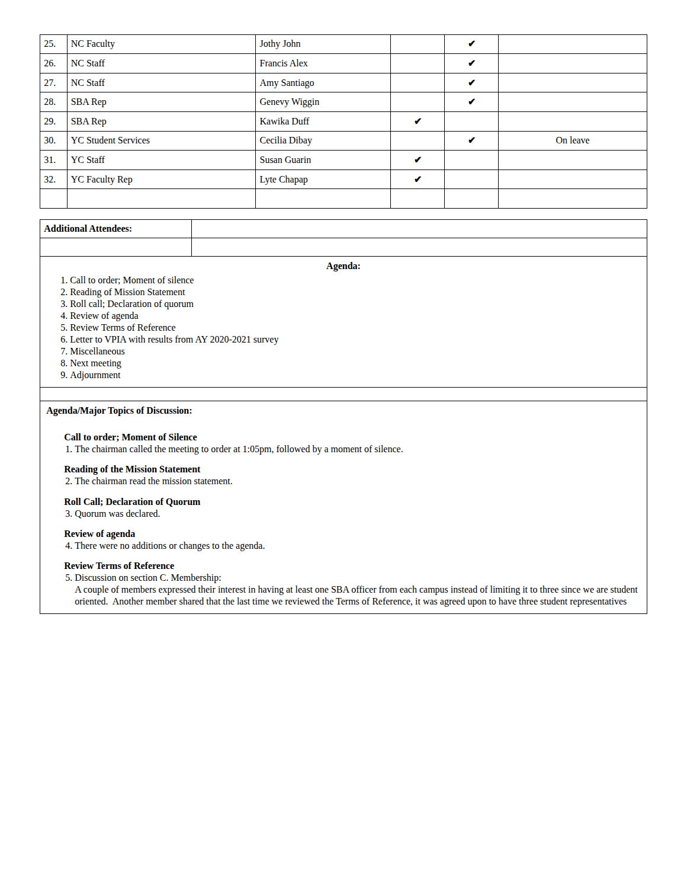| 25. | NC Faculty | Jothy John | | ✔ | |
| 26. | NC Staff | Francis Alex | | ✔ | |
| 27. | NC Staff | Amy Santiago | | ✔ | |
| 28. | SBA Rep | Genevy Wiggin | | ✔ | |
| 29. | SBA Rep | Kawika Duff | ✔ | | |
| 30. | YC Student Services | Cecilia Dibay | | ✔ | On leave |
| 31. | YC Staff | Susan Guarin | ✔ | | |
| 32. | YC Faculty Rep | Lyte Chapap | ✔ | | |
| Additional Attendees: | |
Agenda:
Call to order; Moment of silence
Reading of Mission Statement
Roll call; Declaration of quorum
Review of agenda
Review Terms of Reference
Letter to VPIA with results from AY 2020-2021 survey
Miscellaneous
Next meeting
Adjournment
Agenda/Major Topics of Discussion:
Call to order; Moment of Silence
The chairman called the meeting to order at 1:05pm, followed by a moment of silence.
Reading of the Mission Statement
The chairman read the mission statement.
Roll Call; Declaration of Quorum
Quorum was declared.
Review of agenda
There were no additions or changes to the agenda.
Review Terms of Reference
Discussion on section C. Membership:
A couple of members expressed their interest in having at least one SBA officer from each campus instead of limiting it to three since we are student oriented. Another member shared that the last time we reviewed the Terms of Reference, it was agreed upon to have three student representatives